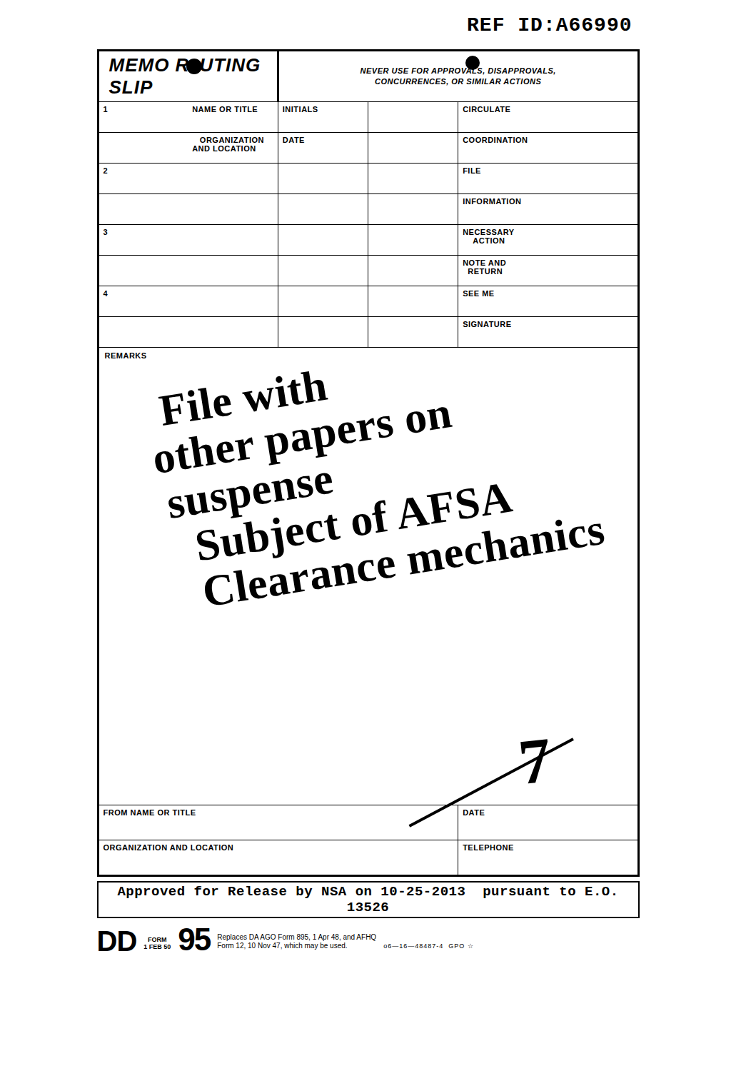REF ID:A66990
| MEMO R UTING SLIP | NEVER USE FOR APPROVALS, DISAPPROVALS, CONCURRENCES, OR SIMILAR ACTIONS |
| 1 | NAME OR TITLE | INITIALS | | CIRCULATE |
| | ORGANIZATION AND LOCATION | DATE | | COORDINATION |
| 2 | | | | FILE |
| | | | | INFORMATION |
| 3 | | | | NECESSARY ACTION |
| | | | | NOTE AND RETURN |
| 4 | | | | SEE ME |
| | | | | SIGNATURE |
| REMARKS File with other papers on suspense Subject of AFSA Clearance mechanics 7 |
| FROM NAME OR TITLE | DATE |
| ORGANIZATION AND LOCATION | TELEPHONE |
Approved for Release by NSA on 10-25-2013 pursuant to E.O. 13526
DD
FORM
1 FEB 50
95
Replaces DA AGO Form 895, 1 Apr 48, and AFHQ
Form 12, 10 Nov 47, which may be used.
o6—16—48487-4 GPO ☆